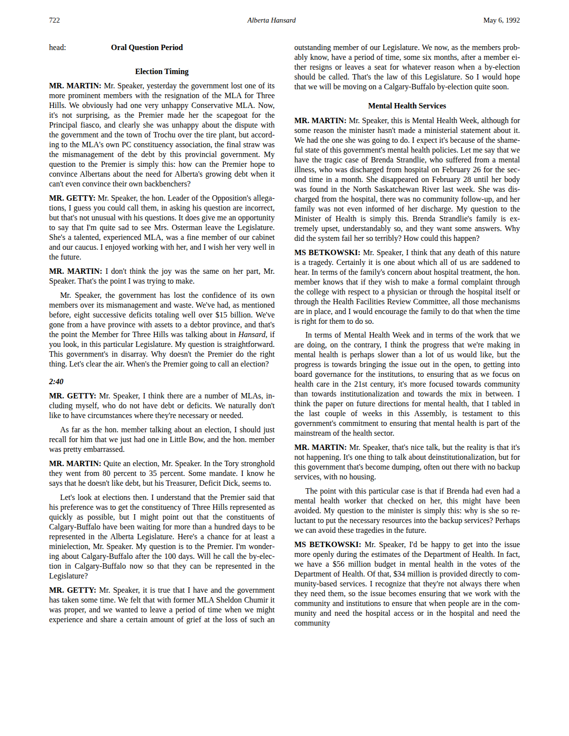722 Alberta Hansard May 6, 1992
head:
Oral Question Period
Election Timing
MR. MARTIN: Mr. Speaker, yesterday the government lost one of its more prominent members with the resignation of the MLA for Three Hills. We obviously had one very unhappy Conservative MLA. Now, it's not surprising, as the Premier made her the scapegoat for the Principal fiasco, and clearly she was unhappy about the dispute with the government and the town of Trochu over the tire plant, but according to the MLA's own PC constituency association, the final straw was the mismanagement of the debt by this provincial government. My question to the Premier is simply this: how can the Premier hope to convince Albertans about the need for Alberta's growing debt when it can't even convince their own backbenchers?
MR. GETTY: Mr. Speaker, the hon. Leader of the Opposition's allegations, I guess you could call them, in asking his question are incorrect, but that's not unusual with his questions. It does give me an opportunity to say that I'm quite sad to see Mrs. Osterman leave the Legislature. She's a talented, experienced MLA, was a fine member of our cabinet and our caucus. I enjoyed working with her, and I wish her very well in the future.
MR. MARTIN: I don't think the joy was the same on her part, Mr. Speaker. That's the point I was trying to make.
Mr. Speaker, the government has lost the confidence of its own members over its mismanagement and waste. We've had, as mentioned before, eight successive deficits totaling well over $15 billion. We've gone from a have province with assets to a debtor province, and that's the point the Member for Three Hills was talking about in Hansard, if you look, in this particular Legislature. My question is straightforward. This government's in disarray. Why doesn't the Premier do the right thing. Let's clear the air. When's the Premier going to call an election?
2:40
MR. GETTY: Mr. Speaker, I think there are a number of MLAs, including myself, who do not have debt or deficits. We naturally don't like to have circumstances where they're necessary or needed.
As far as the hon. member talking about an election, I should just recall for him that we just had one in Little Bow, and the hon. member was pretty embarrassed.
MR. MARTIN: Quite an election, Mr. Speaker. In the Tory stronghold they went from 80 percent to 35 percent. Some mandate. I know he says that he doesn't like debt, but his Treasurer, Deficit Dick, seems to.
Let's look at elections then. I understand that the Premier said that his preference was to get the constituency of Three Hills represented as quickly as possible, but I might point out that the constituents of Calgary-Buffalo have been waiting for more than a hundred days to be represented in the Alberta Legislature. Here's a chance for at least a minielection, Mr. Speaker. My question is to the Premier. I'm wondering about Calgary-Buffalo after the 100 days. Will he call the by-election in Calgary-Buffalo now so that they can be represented in the Legislature?
MR. GETTY: Mr. Speaker, it is true that I have and the government has taken some time. We felt that with former MLA Sheldon Chumir it was proper, and we wanted to leave a period of time when we might experience and share a certain amount of grief at the loss of such an outstanding member of our Legislature. We now, as the members probably know, have a period of time, some six months, after a member either resigns or leaves a seat for whatever reason when a by-election should be called. That's the law of this Legislature. So I would hope that we will be moving on a Calgary-Buffalo by-election quite soon.
Mental Health Services
MR. MARTIN: Mr. Speaker, this is Mental Health Week, although for some reason the minister hasn't made a ministerial statement about it. We had the one she was going to do. I expect it's because of the shameful state of this government's mental health policies. Let me say that we have the tragic case of Brenda Strandlie, who suffered from a mental illness, who was discharged from hospital on February 26 for the second time in a month. She disappeared on February 28 until her body was found in the North Saskatchewan River last week. She was discharged from the hospital, there was no community follow-up, and her family was not even informed of her discharge. My question to the Minister of Health is simply this. Brenda Strandlie's family is extremely upset, understandably so, and they want some answers. Why did the system fail her so terribly? How could this happen?
MS BETKOWSKI: Mr. Speaker, I think that any death of this nature is a tragedy. Certainly it is one about which all of us are saddened to hear. In terms of the family's concern about hospital treatment, the hon. member knows that if they wish to make a formal complaint through the college with respect to a physician or through the hospital itself or through the Health Facilities Review Committee, all those mechanisms are in place, and I would encourage the family to do that when the time is right for them to do so.
In terms of Mental Health Week and in terms of the work that we are doing, on the contrary, I think the progress that we're making in mental health is perhaps slower than a lot of us would like, but the progress is towards bringing the issue out in the open, to getting into board governance for the institutions, to ensuring that as we focus on health care in the 21st century, it's more focused towards community than towards institutionalization and towards the mix in between. I think the paper on future directions for mental health, that I tabled in the last couple of weeks in this Assembly, is testament to this government's commitment to ensuring that mental health is part of the mainstream of the health sector.
MR. MARTIN: Mr. Speaker, that's nice talk, but the reality is that it's not happening. It's one thing to talk about deinstitutionalization, but for this government that's become dumping, often out there with no backup services, with no housing.
The point with this particular case is that if Brenda had even had a mental health worker that checked on her, this might have been avoided. My question to the minister is simply this: why is she so reluctant to put the necessary resources into the backup services? Perhaps we can avoid these tragedies in the future.
MS BETKOWSKI: Mr. Speaker, I'd be happy to get into the issue more openly during the estimates of the Department of Health. In fact, we have a $56 million budget in mental health in the votes of the Department of Health. Of that, $34 million is provided directly to community-based services. I recognize that they're not always there when they need them, so the issue becomes ensuring that we work with the community and institutions to ensure that when people are in the community and need the hospital access or in the hospital and need the community